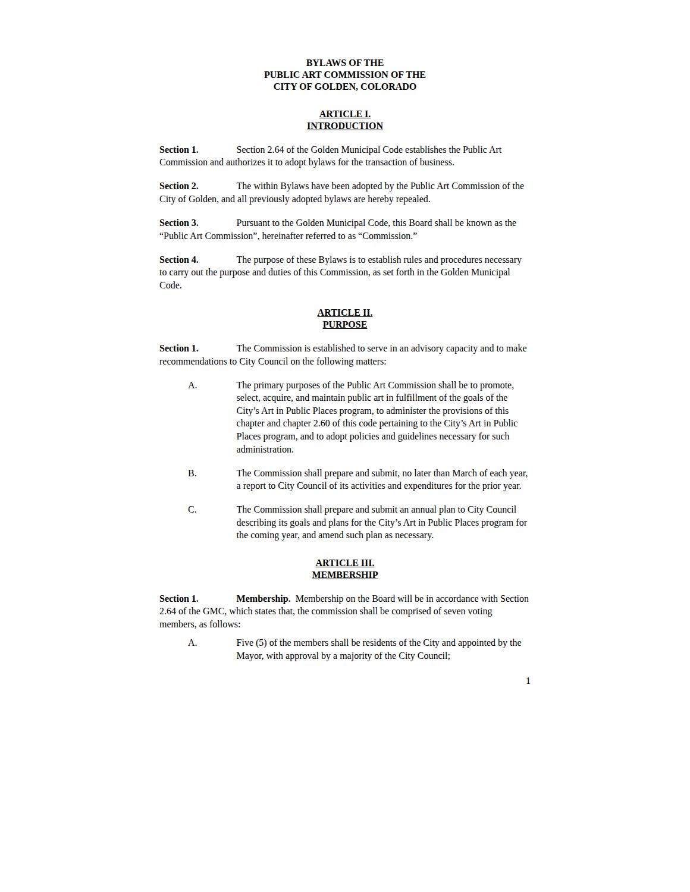BYLAWS OF THE
PUBLIC ART COMMISSION OF THE
CITY OF GOLDEN, COLORADO
ARTICLE I.
INTRODUCTION
Section 1. Section 2.64 of the Golden Municipal Code establishes the Public Art Commission and authorizes it to adopt bylaws for the transaction of business.
Section 2. The within Bylaws have been adopted by the Public Art Commission of the City of Golden, and all previously adopted bylaws are hereby repealed.
Section 3. Pursuant to the Golden Municipal Code, this Board shall be known as the “Public Art Commission”, hereinafter referred to as “Commission.”
Section 4. The purpose of these Bylaws is to establish rules and procedures necessary to carry out the purpose and duties of this Commission, as set forth in the Golden Municipal Code.
ARTICLE II.
PURPOSE
Section 1. The Commission is established to serve in an advisory capacity and to make recommendations to City Council on the following matters:
A. The primary purposes of the Public Art Commission shall be to promote, select, acquire, and maintain public art in fulfillment of the goals of the City’s Art in Public Places program, to administer the provisions of this chapter and chapter 2.60 of this code pertaining to the City’s Art in Public Places program, and to adopt policies and guidelines necessary for such administration.
B. The Commission shall prepare and submit, no later than March of each year, a report to City Council of its activities and expenditures for the prior year.
C. The Commission shall prepare and submit an annual plan to City Council describing its goals and plans for the City’s Art in Public Places program for the coming year, and amend such plan as necessary.
ARTICLE III.
MEMBERSHIP
Section 1. Membership. Membership on the Board will be in accordance with Section 2.64 of the GMC, which states that, the commission shall be comprised of seven voting members, as follows:
A. Five (5) of the members shall be residents of the City and appointed by the Mayor, with approval by a majority of the City Council;
1